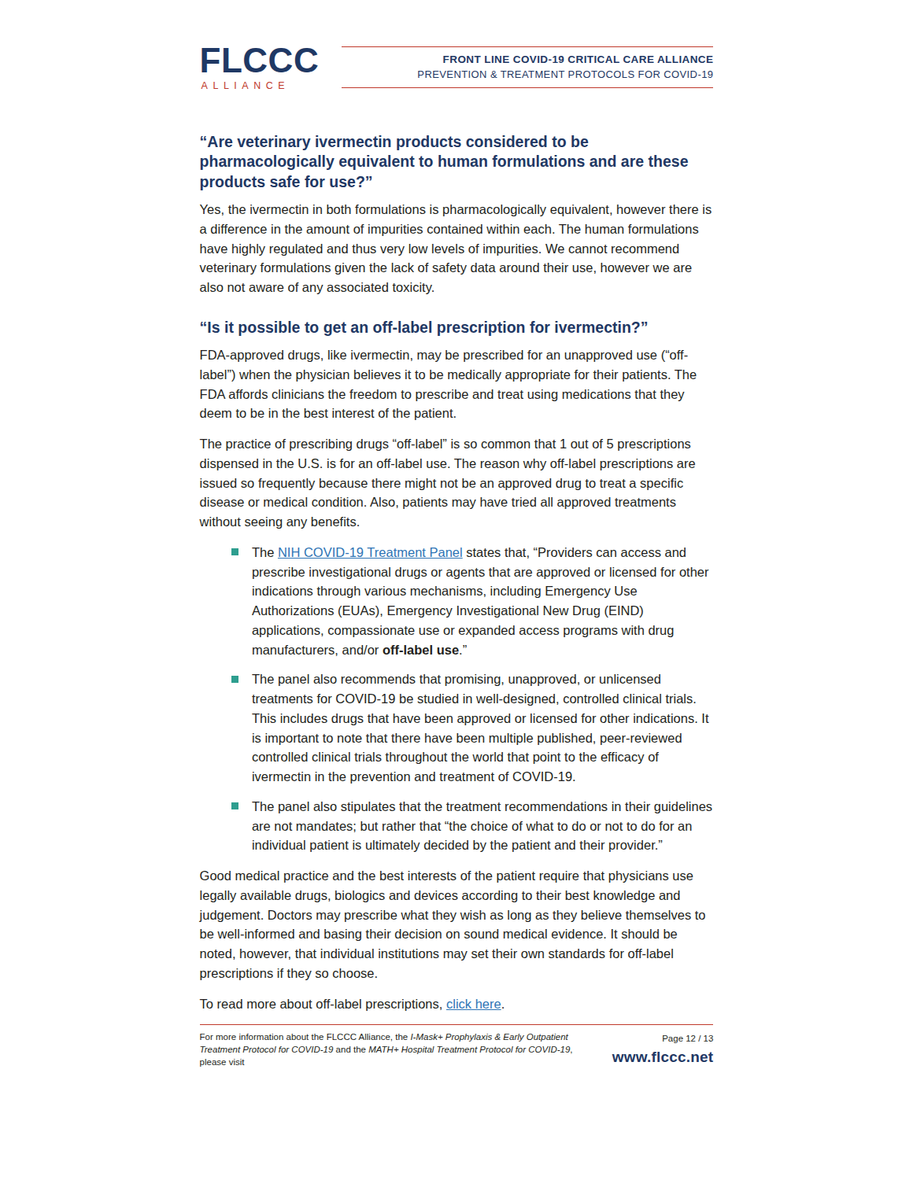FLCCC ALLIANCE
Front Line COVID-19 Critical Care Alliance
Prevention & Treatment Protocols for COVID-19
“Are veterinary ivermectin products considered to be pharmacologically equivalent to human formulations and are these products safe for use?”
Yes, the ivermectin in both formulations is pharmacologically equivalent, however there is a difference in the amount of impurities contained within each. The human formulations have highly regulated and thus very low levels of impurities. We cannot recommend veterinary formulations given the lack of safety data around their use, however we are also not aware of any associated toxicity.
“Is it possible to get an off-label prescription for ivermectin?”
FDA-approved drugs, like ivermectin, may be prescribed for an unapproved use (“off-label”) when the physician believes it to be medically appropriate for their patients. The FDA affords clinicians the freedom to prescribe and treat using medications that they deem to be in the best interest of the patient.
The practice of prescribing drugs “off-label” is so common that 1 out of 5 prescriptions dispensed in the U.S. is for an off-label use. The reason why off-label prescriptions are issued so frequently because there might not be an approved drug to treat a specific disease or medical condition. Also, patients may have tried all approved treatments without seeing any benefits.
The NIH COVID-19 Treatment Panel states that, “Providers can access and prescribe investigational drugs or agents that are approved or licensed for other indications through various mechanisms, including Emergency Use Authorizations (EUAs), Emergency Investigational New Drug (EIND) applications, compassionate use or expanded access programs with drug manufacturers, and/or off-label use.”
The panel also recommends that promising, unapproved, or unlicensed treatments for COVID-19 be studied in well-designed, controlled clinical trials. This includes drugs that have been approved or licensed for other indications. It is important to note that there have been multiple published, peer-reviewed controlled clinical trials throughout the world that point to the efficacy of ivermectin in the prevention and treatment of COVID-19.
The panel also stipulates that the treatment recommendations in their guidelines are not mandates; but rather that “the choice of what to do or not to do for an individual patient is ultimately decided by the patient and their provider.”
Good medical practice and the best interests of the patient require that physicians use legally available drugs, biologics and devices according to their best knowledge and judgement. Doctors may prescribe what they wish as long as they believe themselves to be well-informed and basing their decision on sound medical evidence. It should be noted, however, that individual institutions may set their own standards for off-label prescriptions if they so choose.
To read more about off-label prescriptions, click here.
For more information about the FLCCC Alliance, the I-Mask+ Prophylaxis & Early Outpatient Treatment Protocol for COVID-19 and the MATH+ Hospital Treatment Protocol for COVID-19, please visit
Page 12 / 13
www.flccc.net